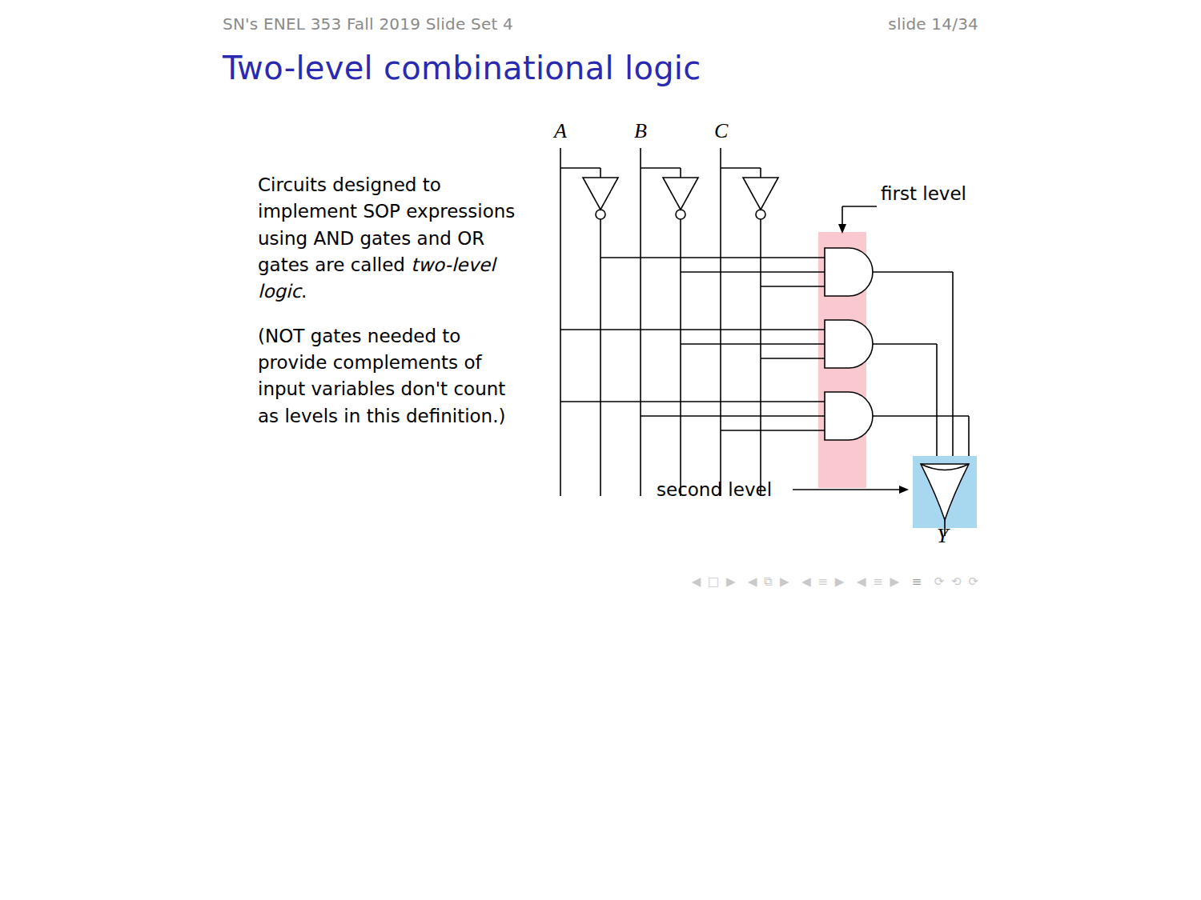SN's ENEL 353 Fall 2019 Slide Set 4
slide 14/34
Two-level combinational logic
Circuits designed to implement SOP expressions using AND gates and OR gates are called two-level logic.
(NOT gates needed to provide complements of input variables don't count as levels in this definition.)
A B C Y first level second level
◀ □ ▶ ◀ ⧉ ▶ ◀ ≡ ▶ ◀ ≡ ▶ ≡ ⟳ ⟲ ⟳